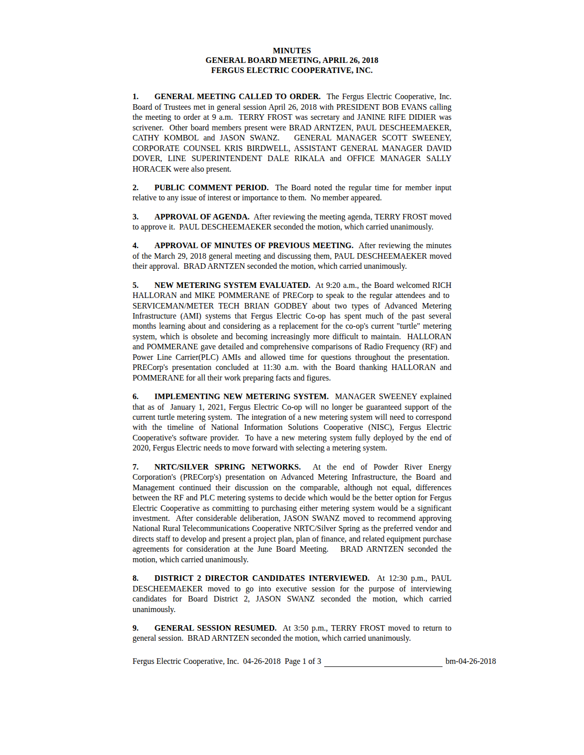MINUTES
GENERAL BOARD MEETING, APRIL 26, 2018
FERGUS ELECTRIC COOPERATIVE, INC.
1. GENERAL MEETING CALLED TO ORDER. The Fergus Electric Cooperative, Inc. Board of Trustees met in general session April 26, 2018 with PRESIDENT BOB EVANS calling the meeting to order at 9 a.m. TERRY FROST was secretary and JANINE RIFE DIDIER was scrivener. Other board members present were BRAD ARNTZEN, PAUL DESCHEEMAEKER, CATHY KOMBOL and JASON SWANZ. GENERAL MANAGER SCOTT SWEENEY, CORPORATE COUNSEL KRIS BIRDWELL, ASSISTANT GENERAL MANAGER DAVID DOVER, LINE SUPERINTENDENT DALE RIKALA and OFFICE MANAGER SALLY HORACEK were also present.
2. PUBLIC COMMENT PERIOD. The Board noted the regular time for member input relative to any issue of interest or importance to them. No member appeared.
3. APPROVAL OF AGENDA. After reviewing the meeting agenda, TERRY FROST moved to approve it. PAUL DESCHEEMAEKER seconded the motion, which carried unanimously.
4. APPROVAL OF MINUTES OF PREVIOUS MEETING. After reviewing the minutes of the March 29, 2018 general meeting and discussing them, PAUL DESCHEEMAEKER moved their approval. BRAD ARNTZEN seconded the motion, which carried unanimously.
5. NEW METERING SYSTEM EVALUATED. At 9:20 a.m., the Board welcomed RICH HALLORAN and MIKE POMMERANE of PRECorp to speak to the regular attendees and to SERVICEMAN/METER TECH BRIAN GODBEY about two types of Advanced Metering Infrastructure (AMI) systems that Fergus Electric Co-op has spent much of the past several months learning about and considering as a replacement for the co-op's current "turtle" metering system, which is obsolete and becoming increasingly more difficult to maintain. HALLORAN and POMMERANE gave detailed and comprehensive comparisons of Radio Frequency (RF) and Power Line Carrier(PLC) AMIs and allowed time for questions throughout the presentation. PRECorp's presentation concluded at 11:30 a.m. with the Board thanking HALLORAN and POMMERANE for all their work preparing facts and figures.
6. IMPLEMENTING NEW METERING SYSTEM. MANAGER SWEENEY explained that as of January 1, 2021, Fergus Electric Co-op will no longer be guaranteed support of the current turtle metering system. The integration of a new metering system will need to correspond with the timeline of National Information Solutions Cooperative (NISC), Fergus Electric Cooperative's software provider. To have a new metering system fully deployed by the end of 2020, Fergus Electric needs to move forward with selecting a metering system.
7. NRTC/SILVER SPRING NETWORKS. At the end of Powder River Energy Corporation's (PRECorp's) presentation on Advanced Metering Infrastructure, the Board and Management continued their discussion on the comparable, although not equal, differences between the RF and PLC metering systems to decide which would be the better option for Fergus Electric Cooperative as committing to purchasing either metering system would be a significant investment. After considerable deliberation, JASON SWANZ moved to recommend approving National Rural Telecommunications Cooperative NRTC/Silver Spring as the preferred vendor and directs staff to develop and present a project plan, plan of finance, and related equipment purchase agreements for consideration at the June Board Meeting. BRAD ARNTZEN seconded the motion, which carried unanimously.
8. DISTRICT 2 DIRECTOR CANDIDATES INTERVIEWED. At 12:30 p.m., PAUL DESCHEEMAEKER moved to go into executive session for the purpose of interviewing candidates for Board District 2, JASON SWANZ seconded the motion, which carried unanimously.
9. GENERAL SESSION RESUMED. At 3:50 p.m., TERRY FROST moved to return to general session. BRAD ARNTZEN seconded the motion, which carried unanimously.
Fergus Electric Cooperative, Inc. 04-26-2018 Page 1 of 3 bm-04-26-2018